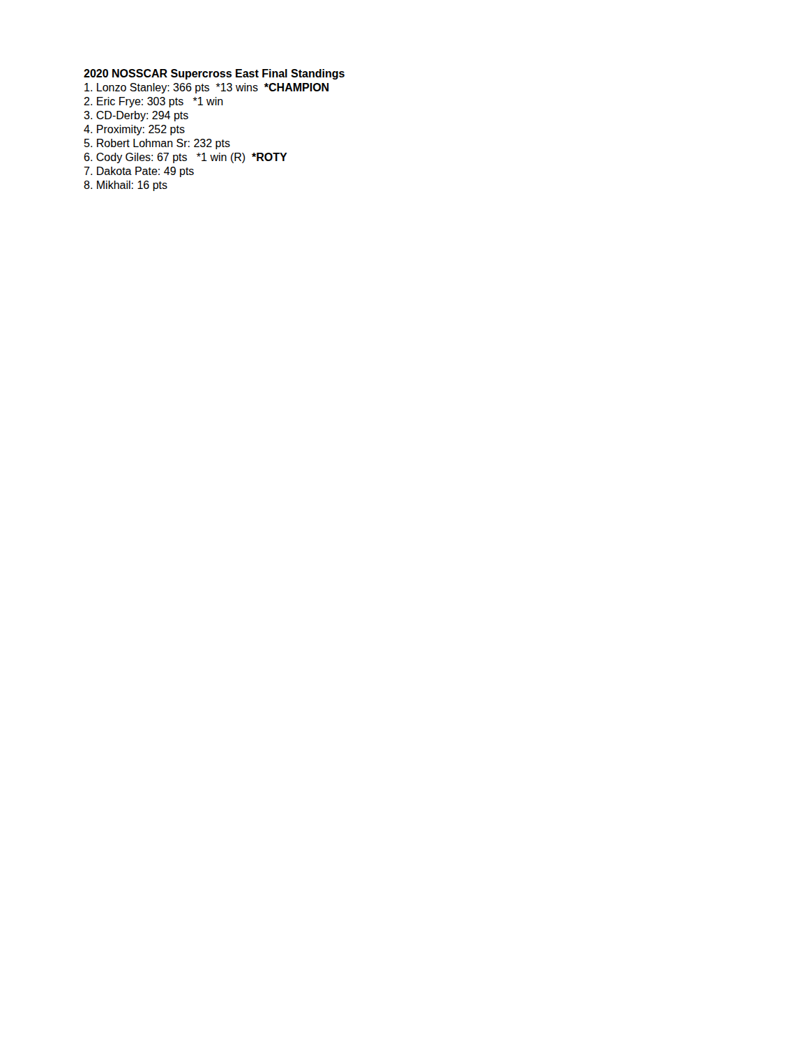2020 NOSSCAR Supercross East Final Standings
1. Lonzo Stanley: 366 pts *13 wins *CHAMPION
2. Eric Frye: 303 pts *1 win
3. CD-Derby: 294 pts
4. Proximity: 252 pts
5. Robert Lohman Sr: 232 pts
6. Cody Giles: 67 pts *1 win (R) *ROTY
7. Dakota Pate: 49 pts
8. Mikhail: 16 pts